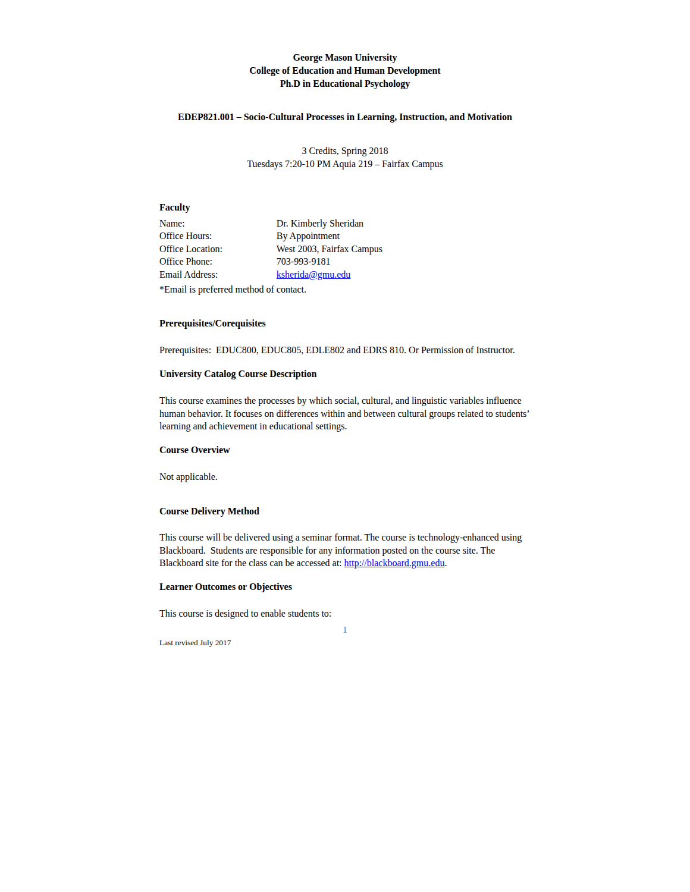George Mason University
College of Education and Human Development
Ph.D in Educational Psychology
EDEP821.001 – Socio-Cultural Processes in Learning, Instruction, and Motivation
3 Credits, Spring 2018
Tuesdays 7:20-10 PM Aquia 219 – Fairfax Campus
Faculty
| Name: | Dr. Kimberly Sheridan |
| Office Hours: | By Appointment |
| Office Location: | West 2003, Fairfax Campus |
| Office Phone: | 703-993-9181 |
| Email Address: | ksherida@gmu.edu |
*Email is preferred method of contact.
Prerequisites/Corequisites
Prerequisites: EDUC800, EDUC805, EDLE802 and EDRS 810. Or Permission of Instructor.
University Catalog Course Description
This course examines the processes by which social, cultural, and linguistic variables influence human behavior. It focuses on differences within and between cultural groups related to students’ learning and achievement in educational settings.
Course Overview
Not applicable.
Course Delivery Method
This course will be delivered using a seminar format. The course is technology-enhanced using Blackboard. Students are responsible for any information posted on the course site. The Blackboard site for the class can be accessed at: http://blackboard.gmu.edu.
Learner Outcomes or Objectives
This course is designed to enable students to:
1
Last revised July 2017